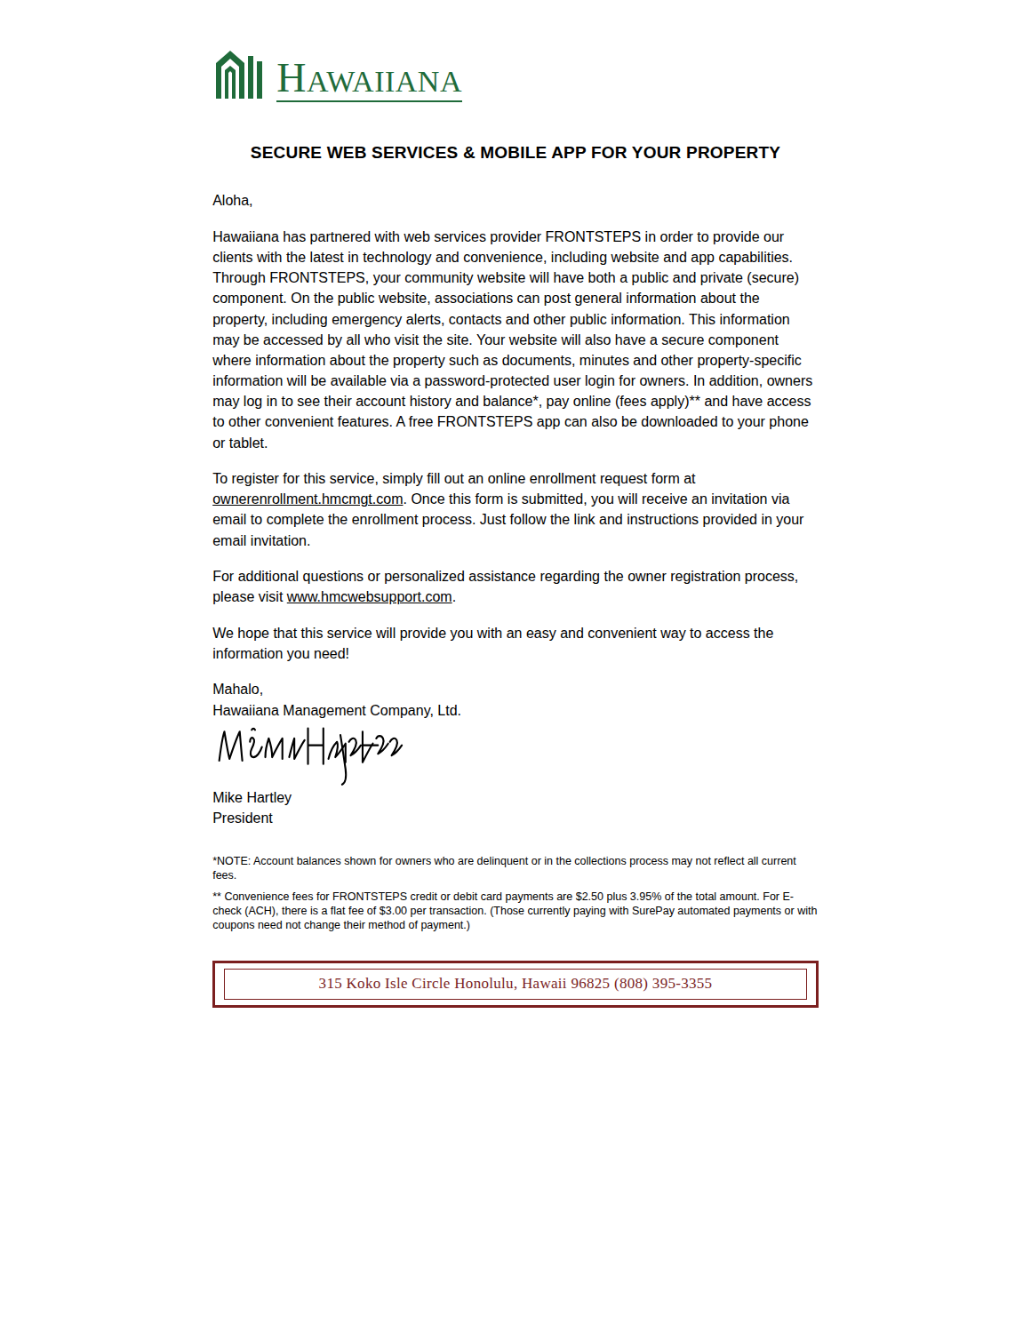HAWAIIANA
SECURE WEB SERVICES & MOBILE APP FOR YOUR PROPERTY
Aloha,
Hawaiiana has partnered with web services provider FRONTSTEPS in order to provide our clients with the latest in technology and convenience, including website and app capabilities. Through FRONTSTEPS, your community website will have both a public and private (secure) component. On the public website, associations can post general information about the property, including emergency alerts, contacts and other public information. This information may be accessed by all who visit the site. Your website will also have a secure component where information about the property such as documents, minutes and other property-specific information will be available via a password-protected user login for owners. In addition, owners may log in to see their account history and balance*, pay online (fees apply)** and have access to other convenient features. A free FRONTSTEPS app can also be downloaded to your phone or tablet.
To register for this service, simply fill out an online enrollment request form at ownerenrollment.hmcmgt.com. Once this form is submitted, you will receive an invitation via email to complete the enrollment process. Just follow the link and instructions provided in your email invitation.
For additional questions or personalized assistance regarding the owner registration process, please visit www.hmcwebsupport.com.
We hope that this service will provide you with an easy and convenient way to access the information you need!
Mahalo,
Hawaiiana Management Company, Ltd.
Mike Hartley
President
*NOTE: Account balances shown for owners who are delinquent or in the collections process may not reflect all current fees.
** Convenience fees for FRONTSTEPS credit or debit card payments are $2.50 plus 3.95% of the total amount. For E-check (ACH), there is a flat fee of $3.00 per transaction. (Those currently paying with SurePay automated payments or with coupons need not change their method of payment.)
315 Koko Isle Circle Honolulu, Hawaii 96825 (808) 395-3355